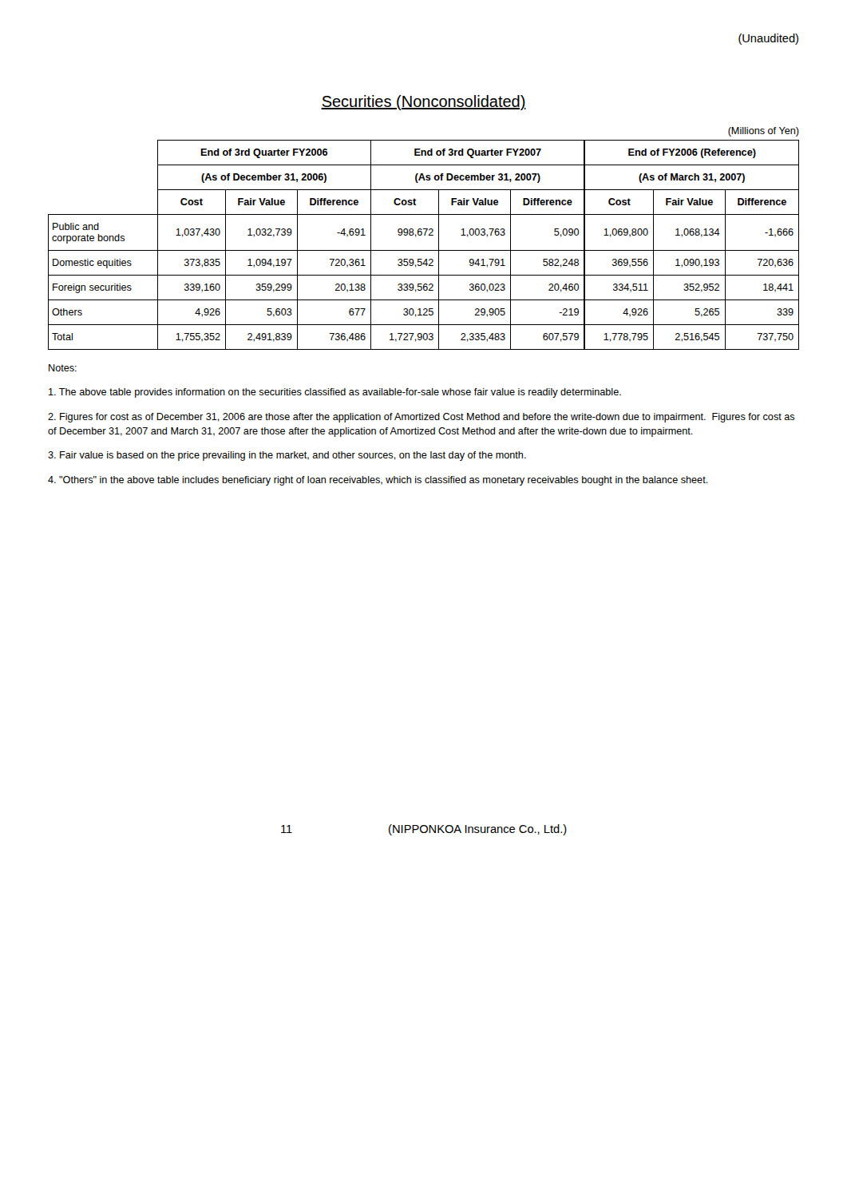(Unaudited)
Securities (Nonconsolidated)
(Millions of Yen)
| | End of 3rd Quarter FY2006 | End of 3rd Quarter FY2007 | End of FY2006 (Reference) |
| --- | --- | --- | --- |
| (As of December 31, 2006) | (As of December 31, 2007) | (As of March 31, 2007) |
| Cost | Fair Value | Difference | Cost | Fair Value | Difference | Cost | Fair Value | Difference |
| Public and corporate bonds | 1,037,430 | 1,032,739 | -4,691 | 998,672 | 1,003,763 | 5,090 | 1,069,800 | 1,068,134 | -1,666 |
| Domestic equities | 373,835 | 1,094,197 | 720,361 | 359,542 | 941,791 | 582,248 | 369,556 | 1,090,193 | 720,636 |
| Foreign securities | 339,160 | 359,299 | 20,138 | 339,562 | 360,023 | 20,460 | 334,511 | 352,952 | 18,441 |
| Others | 4,926 | 5,603 | 677 | 30,125 | 29,905 | -219 | 4,926 | 5,265 | 339 |
| Total | 1,755,352 | 2,491,839 | 736,486 | 1,727,903 | 2,335,483 | 607,579 | 1,778,795 | 2,516,545 | 737,750 |
Notes:
1. The above table provides information on the securities classified as available-for-sale whose fair value is readily determinable.
2. Figures for cost as of December 31, 2006 are those after the application of Amortized Cost Method and before the write-down due to impairment. Figures for cost as of December 31, 2007 and March 31, 2007 are those after the application of Amortized Cost Method and after the write-down due to impairment.
3. Fair value is based on the price prevailing in the market, and other sources, on the last day of the month.
4. "Others" in the above table includes beneficiary right of loan receivables, which is classified as monetary receivables bought in the balance sheet.
11 (NIPPONKOA Insurance Co., Ltd.)